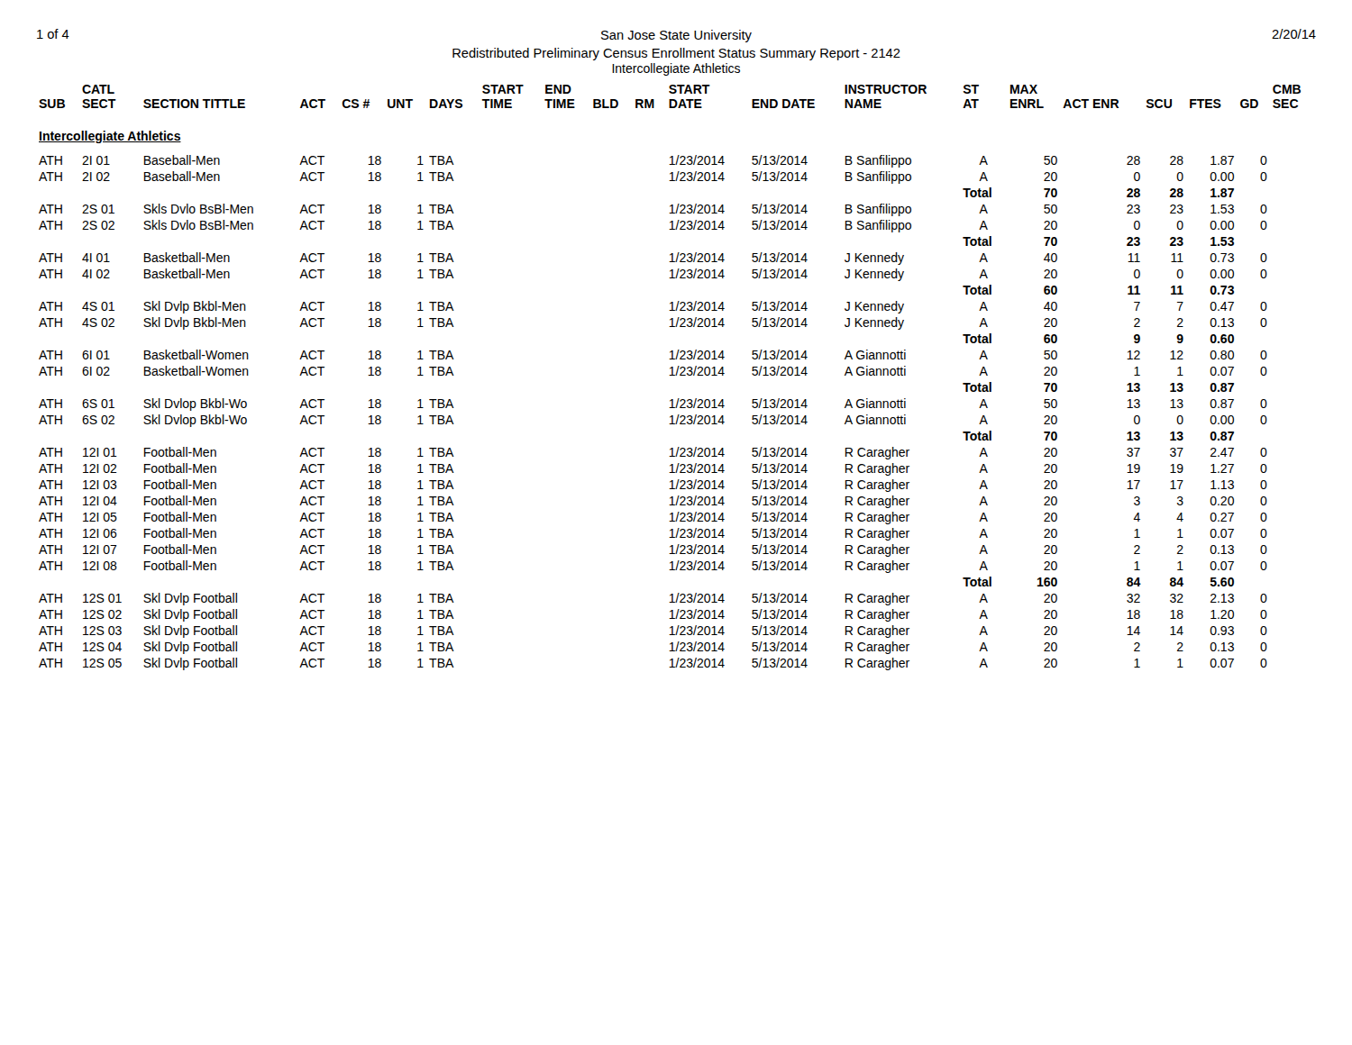1 of 4
2/20/14
San Jose State University
Redistributed Preliminary Census Enrollment Status Summary Report - 2142
Intercollegiate Athletics
| | CATL | | | | | | START | END | | | START | | INSTRUCTOR | ST | MAX | | | | | CMB |
| --- | --- | --- | --- | --- | --- | --- | --- | --- | --- | --- | --- | --- | --- | --- | --- | --- | --- | --- | --- | --- |
| SUB | SECT | SECTION TITTLE | ACT | CS # | UNT | DAYS | TIME | TIME | BLD | RM | DATE | END DATE | NAME | AT | ENRL | ACT ENR | SCU | FTES | GD | SEC |
| Intercollegiate Athletics |
| ATH | 2I 01 | Baseball-Men | ACT | 18 | 1 | TBA | | | | | 1/23/2014 | 5/13/2014 | B Sanfilippo | A | 50 | 28 | 28 | 1.87 | 0 | |
| ATH | 2I 02 | Baseball-Men | ACT | 18 | 1 | TBA | | | | | 1/23/2014 | 5/13/2014 | B Sanfilippo | A | 20 | 0 | 0 | 0.00 | 0 | |
| | | | | | | | | | | | | | | Total | 70 | 28 | 28 | 1.87 | | |
| ATH | 2S 01 | Skls Dvlo BsBl-Men | ACT | 18 | 1 | TBA | | | | | 1/23/2014 | 5/13/2014 | B Sanfilippo | A | 50 | 23 | 23 | 1.53 | 0 | |
| ATH | 2S 02 | Skls Dvlo BsBl-Men | ACT | 18 | 1 | TBA | | | | | 1/23/2014 | 5/13/2014 | B Sanfilippo | A | 20 | 0 | 0 | 0.00 | 0 | |
| | | | | | | | | | | | | | | Total | 70 | 23 | 23 | 1.53 | | |
| ATH | 4I 01 | Basketball-Men | ACT | 18 | 1 | TBA | | | | | 1/23/2014 | 5/13/2014 | J Kennedy | A | 40 | 11 | 11 | 0.73 | 0 | |
| ATH | 4I 02 | Basketball-Men | ACT | 18 | 1 | TBA | | | | | 1/23/2014 | 5/13/2014 | J Kennedy | A | 20 | 0 | 0 | 0.00 | 0 | |
| | | | | | | | | | | | | | | Total | 60 | 11 | 11 | 0.73 | | |
| ATH | 4S 01 | Skl Dvlp Bkbl-Men | ACT | 18 | 1 | TBA | | | | | 1/23/2014 | 5/13/2014 | J Kennedy | A | 40 | 7 | 7 | 0.47 | 0 | |
| ATH | 4S 02 | Skl Dvlp Bkbl-Men | ACT | 18 | 1 | TBA | | | | | 1/23/2014 | 5/13/2014 | J Kennedy | A | 20 | 2 | 2 | 0.13 | 0 | |
| | | | | | | | | | | | | | | Total | 60 | 9 | 9 | 0.60 | | |
| ATH | 6I 01 | Basketball-Women | ACT | 18 | 1 | TBA | | | | | 1/23/2014 | 5/13/2014 | A Giannotti | A | 50 | 12 | 12 | 0.80 | 0 | |
| ATH | 6I 02 | Basketball-Women | ACT | 18 | 1 | TBA | | | | | 1/23/2014 | 5/13/2014 | A Giannotti | A | 20 | 1 | 1 | 0.07 | 0 | |
| | | | | | | | | | | | | | | Total | 70 | 13 | 13 | 0.87 | | |
| ATH | 6S 01 | Skl Dvlop Bkbl-Wo | ACT | 18 | 1 | TBA | | | | | 1/23/2014 | 5/13/2014 | A Giannotti | A | 50 | 13 | 13 | 0.87 | 0 | |
| ATH | 6S 02 | Skl Dvlop Bkbl-Wo | ACT | 18 | 1 | TBA | | | | | 1/23/2014 | 5/13/2014 | A Giannotti | A | 20 | 0 | 0 | 0.00 | 0 | |
| | | | | | | | | | | | | | | Total | 70 | 13 | 13 | 0.87 | | |
| ATH | 12I 01 | Football-Men | ACT | 18 | 1 | TBA | | | | | 1/23/2014 | 5/13/2014 | R Caragher | A | 20 | 37 | 37 | 2.47 | 0 | |
| ATH | 12I 02 | Football-Men | ACT | 18 | 1 | TBA | | | | | 1/23/2014 | 5/13/2014 | R Caragher | A | 20 | 19 | 19 | 1.27 | 0 | |
| ATH | 12I 03 | Football-Men | ACT | 18 | 1 | TBA | | | | | 1/23/2014 | 5/13/2014 | R Caragher | A | 20 | 17 | 17 | 1.13 | 0 | |
| ATH | 12I 04 | Football-Men | ACT | 18 | 1 | TBA | | | | | 1/23/2014 | 5/13/2014 | R Caragher | A | 20 | 3 | 3 | 0.20 | 0 | |
| ATH | 12I 05 | Football-Men | ACT | 18 | 1 | TBA | | | | | 1/23/2014 | 5/13/2014 | R Caragher | A | 20 | 4 | 4 | 0.27 | 0 | |
| ATH | 12I 06 | Football-Men | ACT | 18 | 1 | TBA | | | | | 1/23/2014 | 5/13/2014 | R Caragher | A | 20 | 1 | 1 | 0.07 | 0 | |
| ATH | 12I 07 | Football-Men | ACT | 18 | 1 | TBA | | | | | 1/23/2014 | 5/13/2014 | R Caragher | A | 20 | 2 | 2 | 0.13 | 0 | |
| ATH | 12I 08 | Football-Men | ACT | 18 | 1 | TBA | | | | | 1/23/2014 | 5/13/2014 | R Caragher | A | 20 | 1 | 1 | 0.07 | 0 | |
| | | | | | | | | | | | | | | Total | 160 | 84 | 84 | 5.60 | | |
| ATH | 12S 01 | Skl Dvlp Football | ACT | 18 | 1 | TBA | | | | | 1/23/2014 | 5/13/2014 | R Caragher | A | 20 | 32 | 32 | 2.13 | 0 | |
| ATH | 12S 02 | Skl Dvlp Football | ACT | 18 | 1 | TBA | | | | | 1/23/2014 | 5/13/2014 | R Caragher | A | 20 | 18 | 18 | 1.20 | 0 | |
| ATH | 12S 03 | Skl Dvlp Football | ACT | 18 | 1 | TBA | | | | | 1/23/2014 | 5/13/2014 | R Caragher | A | 20 | 14 | 14 | 0.93 | 0 | |
| ATH | 12S 04 | Skl Dvlp Football | ACT | 18 | 1 | TBA | | | | | 1/23/2014 | 5/13/2014 | R Caragher | A | 20 | 2 | 2 | 0.13 | 0 | |
| ATH | 12S 05 | Skl Dvlp Football | ACT | 18 | 1 | TBA | | | | | 1/23/2014 | 5/13/2014 | R Caragher | A | 20 | 1 | 1 | 0.07 | 0 | |